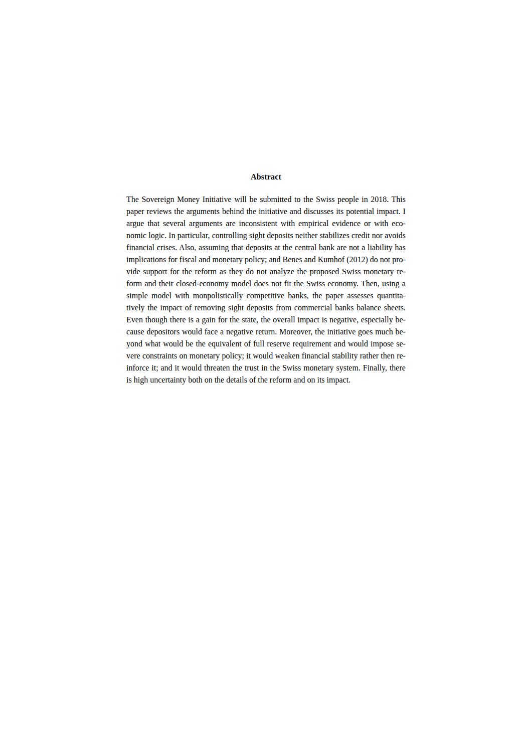Abstract
The Sovereign Money Initiative will be submitted to the Swiss people in 2018. This paper reviews the arguments behind the initiative and discusses its potential impact. I argue that several arguments are inconsistent with empirical evidence or with economic logic. In particular, controlling sight deposits neither stabilizes credit nor avoids financial crises. Also, assuming that deposits at the central bank are not a liability has implications for fiscal and monetary policy; and Benes and Kumhof (2012) do not provide support for the reform as they do not analyze the proposed Swiss monetary reform and their closed-economy model does not fit the Swiss economy. Then, using a simple model with monpolistically competitive banks, the paper assesses quantitatively the impact of removing sight deposits from commercial banks balance sheets. Even though there is a gain for the state, the overall impact is negative, especially because depositors would face a negative return. Moreover, the initiative goes much beyond what would be the equivalent of full reserve requirement and would impose severe constraints on monetary policy; it would weaken financial stability rather then reinforce it; and it would threaten the trust in the Swiss monetary system. Finally, there is high uncertainty both on the details of the reform and on its impact.